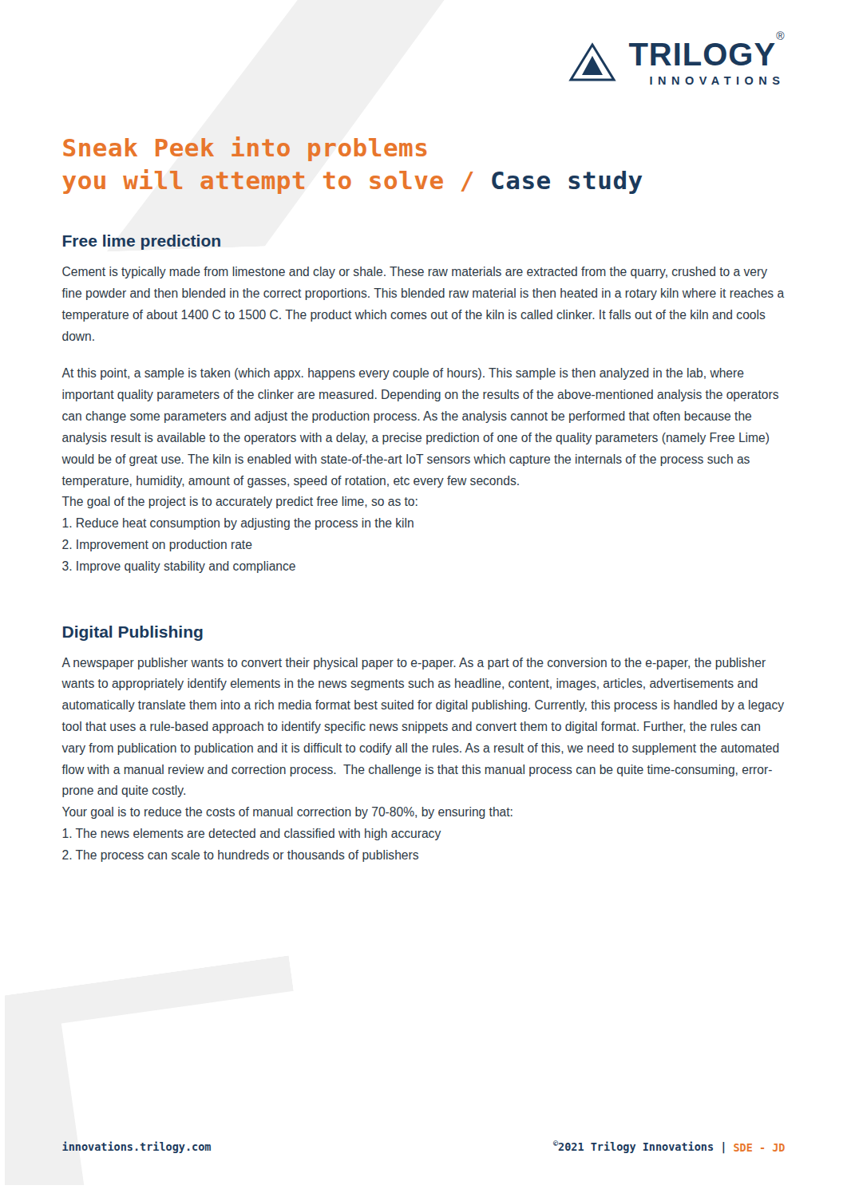TRILOGY®
INNOVATIONS
Sneak Peek into problems
you will attempt to solve / Case study
Free lime prediction
Cement is typically made from limestone and clay or shale. These raw materials are extracted from the quarry, crushed to a very fine powder and then blended in the correct proportions. This blended raw material is then heated in a rotary kiln where it reaches a temperature of about 1400 C to 1500 C. The product which comes out of the kiln is called clinker. It falls out of the kiln and cools down.
At this point, a sample is taken (which appx. happens every couple of hours). This sample is then analyzed in the lab, where important quality parameters of the clinker are measured. Depending on the results of the above-mentioned analysis the operators can change some parameters and adjust the production process. As the analysis cannot be performed that often because the analysis result is available to the operators with a delay, a precise prediction of one of the quality parameters (namely Free Lime) would be of great use. The kiln is enabled with state-of-the-art IoT sensors which capture the internals of the process such as temperature, humidity, amount of gasses, speed of rotation, etc every few seconds.
The goal of the project is to accurately predict free lime, so as to:
1. Reduce heat consumption by adjusting the process in the kiln
2. Improvement on production rate
3. Improve quality stability and compliance
Digital Publishing
A newspaper publisher wants to convert their physical paper to e-paper. As a part of the conversion to the e-paper, the publisher wants to appropriately identify elements in the news segments such as headline, content, images, articles, advertisements and automatically translate them into a rich media format best suited for digital publishing. Currently, this process is handled by a legacy tool that uses a rule-based approach to identify specific news snippets and convert them to digital format. Further, the rules can vary from publication to publication and it is difficult to codify all the rules. As a result of this, we need to supplement the automated flow with a manual review and correction process. The challenge is that this manual process can be quite time-consuming, error-prone and quite costly.
Your goal is to reduce the costs of manual correction by 70-80%, by ensuring that:
1. The news elements are detected and classified with high accuracy
2. The process can scale to hundreds or thousands of publishers
innovations.trilogy.com
©2021 Trilogy Innovations | SDE - JD